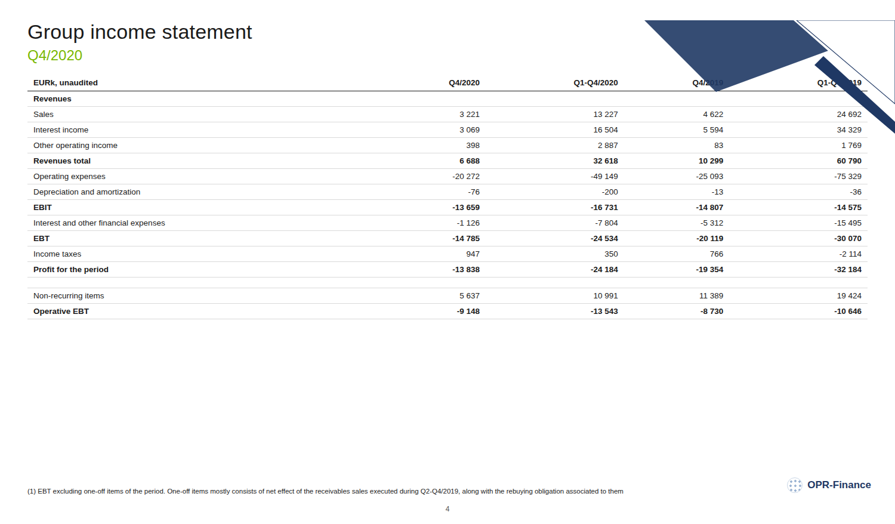Group income statement
Q4/2020
| EURk, unaudited | Q4/2020 | Q1-Q4/2020 | Q4/2019 | Q1-Q4/2019 |
| --- | --- | --- | --- | --- |
| Revenues | | | | |
| Sales | 3 221 | 13 227 | 4 622 | 24 692 |
| Interest income | 3 069 | 16 504 | 5 594 | 34 329 |
| Other operating income | 398 | 2 887 | 83 | 1 769 |
| Revenues total | 6 688 | 32 618 | 10 299 | 60 790 |
| Operating expenses | -20 272 | -49 149 | -25 093 | -75 329 |
| Depreciation and amortization | -76 | -200 | -13 | -36 |
| EBIT | -13 659 | -16 731 | -14 807 | -14 575 |
| Interest and other financial expenses | -1 126 | -7 804 | -5 312 | -15 495 |
| EBT | -14 785 | -24 534 | -20 119 | -30 070 |
| Income taxes | 947 | 350 | 766 | -2 114 |
| Profit for the period | -13 838 | -24 184 | -19 354 | -32 184 |
| Non-recurring items | 5 637 | 10 991 | 11 389 | 19 424 |
| Operative EBT | -9 148 | -13 543 | -8 730 | -10 646 |
(1) EBT excluding one-off items of the period. One-off items mostly consists of net effect of the receivables sales executed during Q2-Q4/2019, along with the rebuying obligation associated to them
OPR-Finance
4